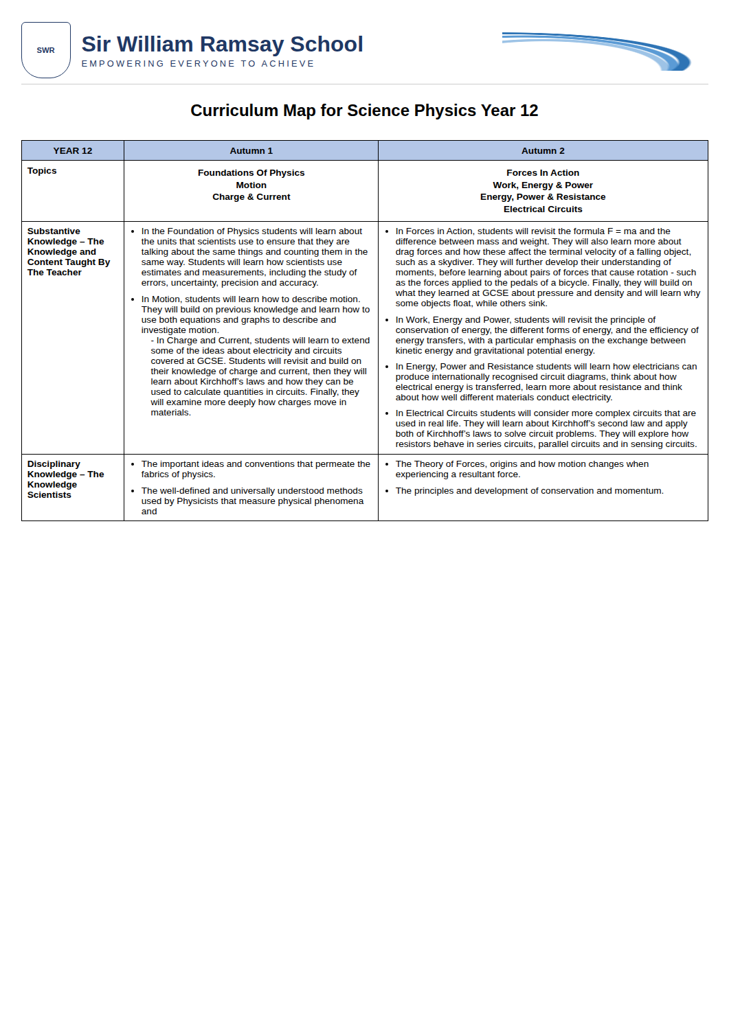SWR
Sir William Ramsay School
Empowering everyone to achieve
Curriculum Map for Science Physics Year 12
| YEAR 12 | Autumn 1 | Autumn 2 |
| --- | --- | --- |
| Topics | Foundations Of Physics Motion Charge & Current | Forces In Action Work, Energy & Power Energy, Power & Resistance Electrical Circuits |
| Substantive Knowledge – The Knowledge and Content Taught By The Teacher | In the Foundation of Physics students will learn about the units that scientists use to ensure that they are talking about the same things and counting them in the same way. Students will learn how scientists use estimates and measurements, including the study of errors, uncertainty, precision and accuracy. In Motion, students will learn how to describe motion. They will build on previous knowledge and learn how to use both equations and graphs to describe and investigate motion. In Charge and Current, students will learn to extend some of the ideas about electricity and circuits covered at GCSE. Students will revisit and build on their knowledge of charge and current, then they will learn about Kirchhoff’s laws and how they can be used to calculate quantities in circuits. Finally, they will examine more deeply how charges move in materials. | In Forces in Action, students will revisit the formula F = ma and the difference between mass and weight. They will also learn more about drag forces and how these affect the terminal velocity of a falling object, such as a skydiver. They will further develop their understanding of moments, before learning about pairs of forces that cause rotation - such as the forces applied to the pedals of a bicycle. Finally, they will build on what they learned at GCSE about pressure and density and will learn why some objects float, while others sink. In Work, Energy and Power, students will revisit the principle of conservation of energy, the different forms of energy, and the efficiency of energy transfers, with a particular emphasis on the exchange between kinetic energy and gravitational potential energy. In Energy, Power and Resistance students will learn how electricians can produce internationally recognised circuit diagrams, think about how electrical energy is transferred, learn more about resistance and think about how well different materials conduct electricity. In Electrical Circuits students will consider more complex circuits that are used in real life. They will learn about Kirchhoff’s second law and apply both of Kirchhoff’s laws to solve circuit problems. They will explore how resistors behave in series circuits, parallel circuits and in sensing circuits. |
| Disciplinary Knowledge – The Knowledge Scientists | The important ideas and conventions that permeate the fabrics of physics. The well-defined and universally understood methods used by Physicists that measure physical phenomena and | The Theory of Forces, origins and how motion changes when experiencing a resultant force. The principles and development of conservation and momentum. |